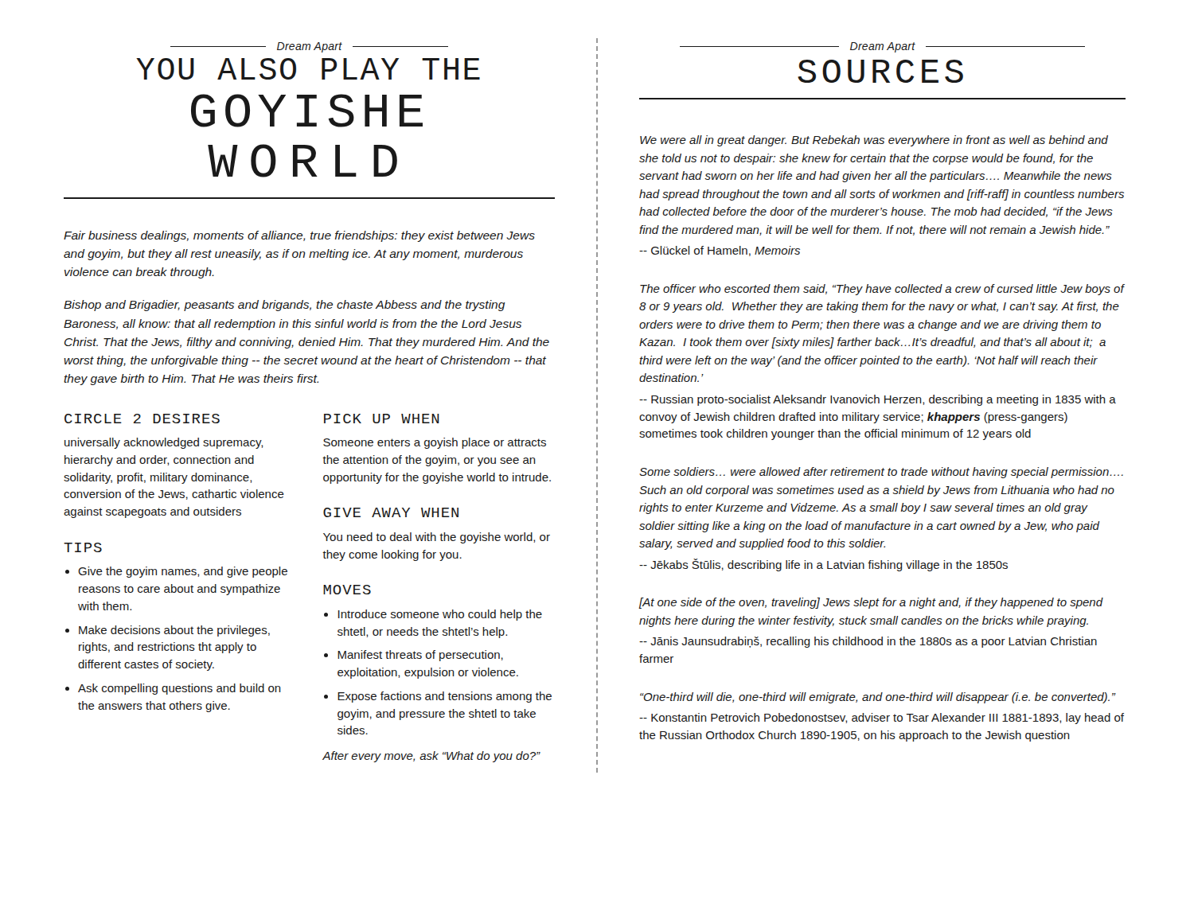Dream Apart
You also play the Goyishe World
Fair business dealings, moments of alliance, true friendships: they exist between Jews and goyim, but they all rest uneasily, as if on melting ice. At any moment, murderous violence can break through.
Bishop and Brigadier, peasants and brigands, the chaste Abbess and the trysting Baroness, all know: that all redemption in this sinful world is from the the Lord Jesus Christ. That the Jews, filthy and conniving, denied Him. That they murdered Him. And the worst thing, the unforgivable thing -- the secret wound at the heart of Christendom -- that they gave birth to Him. That He was theirs first.
Circle 2 Desires
universally acknowledged supremacy, hierarchy and order, connection and solidarity, profit, military dominance, conversion of the Jews, cathartic violence against scapegoats and outsiders
Tips
Give the goyim names, and give people reasons to care about and sympathize with them.
Make decisions about the privileges, rights, and restrictions tht apply to different castes of society.
Ask compelling questions and build on the answers that others give.
Pick up when
Someone enters a goyish place or attracts the attention of the goyim, or you see an opportunity for the goyishe world to intrude.
Give away when
You need to deal with the goyishe world, or they come looking for you.
Moves
Introduce someone who could help the shtetl, or needs the shtetl’s help.
Manifest threats of persecution, exploitation, expulsion or violence.
Expose factions and tensions among the goyim, and pressure the shtetl to take sides.
After every move, ask “What do you do?”
Dream Apart
Sources
We were all in great danger. But Rebekah was everywhere in front as well as behind and she told us not to despair: she knew for certain that the corpse would be found, for the servant had sworn on her life and had given her all the particulars…. Meanwhile the news had spread throughout the town and all sorts of workmen and [riff-raff] in countless numbers had collected before the door of the murderer’s house. The mob had decided, “if the Jews find the murdered man, it will be well for them. If not, there will not remain a Jewish hide.”
Glückel of Hameln, Memoirs
The officer who escorted them said, “They have collected a crew of cursed little Jew boys of 8 or 9 years old. Whether they are taking them for the navy or what, I can’t say. At first, the orders were to drive them to Perm; then there was a change and we are driving them to Kazan. I took them over [sixty miles] farther back…It’s dreadful, and that’s all about it; a third were left on the way’ (and the officer pointed to the earth). ‘Not half will reach their destination.’
Russian proto-socialist Aleksandr Ivanovich Herzen, describing a meeting in 1835 with a convoy of Jewish children drafted into military service; khappers (press-gangers) sometimes took children younger than the official minimum of 12 years old
Some soldiers… were allowed after retirement to trade without having special permission…. Such an old corporal was sometimes used as a shield by Jews from Lithuania who had no rights to enter Kurzeme and Vidzeme. As a small boy I saw several times an old gray soldier sitting like a king on the load of manufacture in a cart owned by a Jew, who paid salary, served and supplied food to this soldier.
Jēkabs Štūlis, describing life in a Latvian fishing village in the 1850s
[At one side of the oven, traveling] Jews slept for a night and, if they happened to spend nights here during the winter festivity, stuck small candles on the bricks while praying.
Jānis Jaunsudrabiņš, recalling his childhood in the 1880s as a poor Latvian Christian farmer
“One-third will die, one-third will emigrate, and one-third will disappear (i.e. be converted).”
Konstantin Petrovich Pobedonostsev, adviser to Tsar Alexander III 1881-1893, lay head of the Russian Orthodox Church 1890-1905, on his approach to the Jewish question